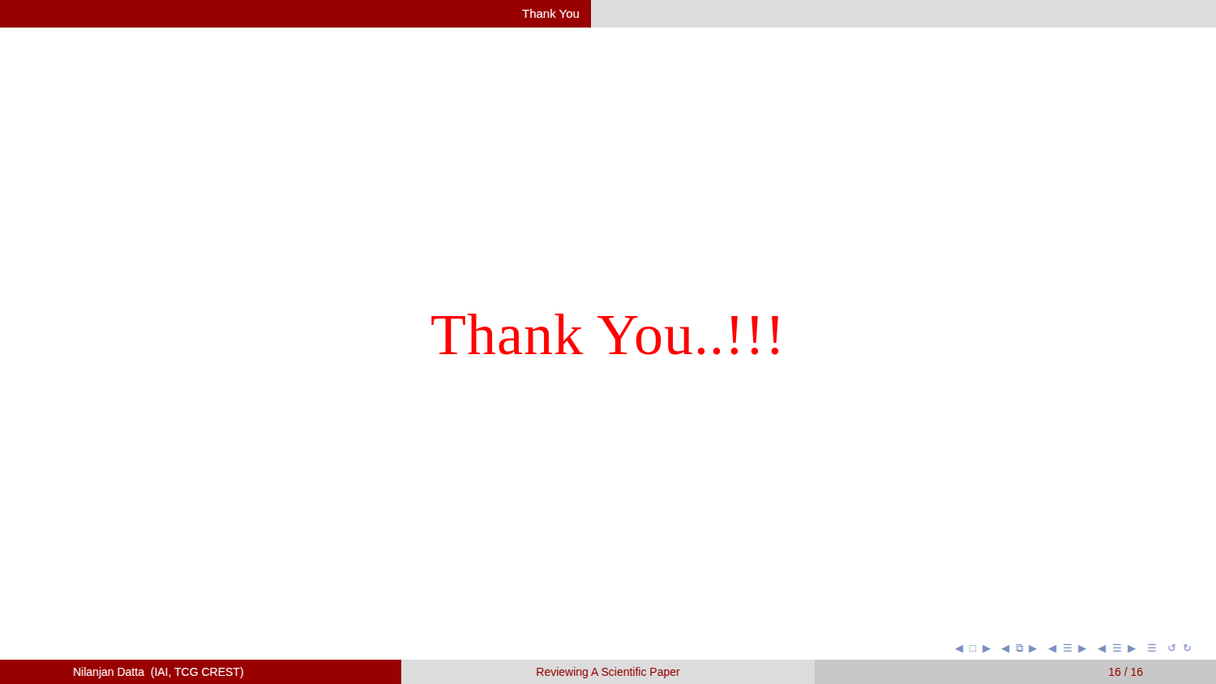Thank You
Thank You..!!!
◀ □ ▶ ◀ ⧉ ▶ ◀ ☰ ▶ ◀ ☰ ▶ ☰ ↺ ↻
Nilanjan Datta (IAI, TCG CREST)
Reviewing A Scientific Paper
16 / 16